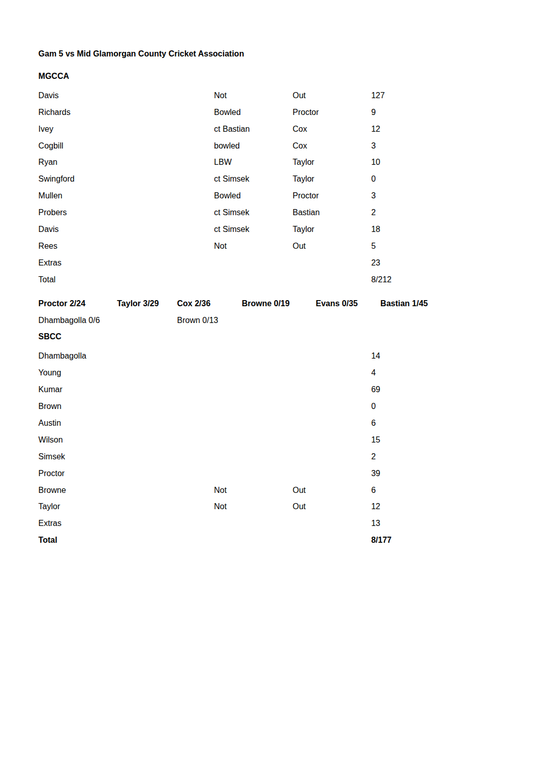Gam 5 vs Mid Glamorgan County Cricket Association
MGCCA
| Davis | Not | Out | 127 |
| Richards | Bowled | Proctor | 9 |
| Ivey | ct Bastian | Cox | 12 |
| Cogbill | bowled | Cox | 3 |
| Ryan | LBW | Taylor | 10 |
| Swingford | ct Simsek | Taylor | 0 |
| Mullen | Bowled | Proctor | 3 |
| Probers | ct Simsek | Bastian | 2 |
| Davis | ct Simsek | Taylor | 18 |
| Rees | Not | Out | 5 |
| Extras | | | 23 |
| Total | | | 8/212 |
| Proctor 2/24 | Taylor 3/29 | Cox 2/36 | Browne 0/19 | Evans 0/35 | Bastian 1/45 |
| Dhambagolla 0/6 | Brown 0/13 |
SBCC
| Dhambagolla | | | 14 |
| Young | | | 4 |
| Kumar | | | 69 |
| Brown | | | 0 |
| Austin | | | 6 |
| Wilson | | | 15 |
| Simsek | | | 2 |
| Proctor | | | 39 |
| Browne | Not | Out | 6 |
| Taylor | Not | Out | 12 |
| Extras | | | 13 |
| Total | | | 8/177 |